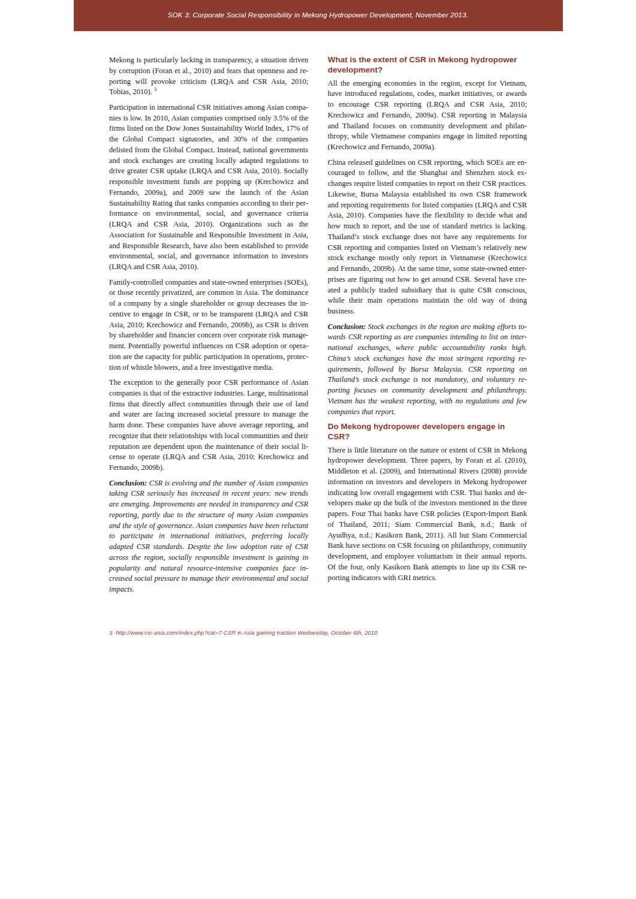SOK 3: Corporate Social Responsibility in Mekong Hydropower Development, November 2013.
Mekong is particularly lacking in transparency, a situation driven by corruption (Foran et al., 2010) and fears that openness and reporting will provoke criticism (LRQA and CSR Asia, 2010; Tobias, 2010). 3
Participation in international CSR initiatives among Asian companies is low. In 2010, Asian companies comprised only 3.5% of the firms listed on the Dow Jones Sustainability World Index, 17% of the Global Compact signatories, and 30% of the companies delisted from the Global Compact. Instead, national governments and stock exchanges are creating locally adapted regulations to drive greater CSR uptake (LRQA and CSR Asia, 2010). Socially responsible investment funds are popping up (Krechowicz and Fernando, 2009a), and 2009 saw the launch of the Asian Sustainability Rating that ranks companies according to their performance on environmental, social, and governance criteria (LRQA and CSR Asia, 2010). Organizations such as the Association for Sustainable and Responsible Investment in Asia, and Responsible Research, have also been established to provide environmental, social, and governance information to investors (LRQA and CSR Asia, 2010).
Family-controlled companies and state-owned enterprises (SOEs), or those recently privatized, are common in Asia. The dominance of a company by a single shareholder or group decreases the incentive to engage in CSR, or to be transparent (LRQA and CSR Asia, 2010; Krechowicz and Fernando, 2009b), as CSR is driven by shareholder and financier concern over corporate risk management. Potentially powerful influences on CSR adoption or operation are the capacity for public participation in operations, protection of whistle blowers, and a free investigative media.
The exception to the generally poor CSR performance of Asian companies is that of the extractive industries. Large, multinational firms that directly affect communities through their use of land and water are facing increased societal pressure to manage the harm done. These companies have above average reporting, and recognize that their relationships with local communities and their reputation are dependent upon the maintenance of their social license to operate (LRQA and CSR Asia, 2010; Krechowicz and Fernando, 2009b).
Conclusion: CSR is evolving and the number of Asian companies taking CSR seriously has increased in recent years: new trends are emerging. Improvements are needed in transparency and CSR reporting, partly due to the structure of many Asian companies and the style of governance. Asian companies have been reluctant to participate in international initiatives, preferring locally adapted CSR standards. Despite the low adoption rate of CSR across the region, socially responsible investment is gaining in popularity and natural resource-intensive companies face increased social pressure to manage their environmental and social impacts.
What is the extent of CSR in Mekong hydropower development?
All the emerging economies in the region, except for Vietnam, have introduced regulations, codes, market initiatives, or awards to encourage CSR reporting (LRQA and CSR Asia, 2010; Krechowicz and Fernando, 2009a). CSR reporting in Malaysia and Thailand focuses on community development and philanthropy, while Vietnamese companies engage in limited reporting (Krechowicz and Fernando, 2009a).
China released guidelines on CSR reporting, which SOEs are encouraged to follow, and the Shanghai and Shenzhen stock exchanges require listed companies to report on their CSR practices. Likewise, Bursa Malaysia established its own CSR framework and reporting requirements for listed companies (LRQA and CSR Asia, 2010). Companies have the flexibility to decide what and how much to report, and the use of standard metrics is lacking. Thailand’s stock exchange does not have any requirements for CSR reporting and companies listed on Vietnam’s relatively new stock exchange mostly only report in Vietnamese (Krechowicz and Fernando, 2009b). At the same time, some state-owned enterprises are figuring out how to get around CSR. Several have created a publicly traded subsidiary that is quite CSR conscious, while their main operations maintain the old way of doing business.
Conclusion: Stock exchanges in the region are making efforts towards CSR reporting as are companies intending to list on international exchanges, where public accountability ranks high. China’s stock exchanges have the most stringent reporting requirements, followed by Bursa Malaysia. CSR reporting on Thailand’s stock exchange is not mandatory, and voluntary reporting focuses on community development and philanthropy. Vietnam has the weakest reporting, with no regulations and few companies that report.
Do Mekong hydropower developers engage in CSR?
There is little literature on the nature or extent of CSR in Mekong hydropower development. Three papers, by Foran et al. (2010), Middleton et al. (2009), and International Rivers (2008) provide information on investors and developers in Mekong hydropower indicating low overall engagement with CSR. Thai banks and developers make up the bulk of the investors mentioned in the three papers. Four Thai banks have CSR policies (Export-Import Bank of Thailand, 2011; Siam Commercial Bank, n.d.; Bank of Ayudhya, n.d.; Kasikorn Bank, 2011). All but Siam Commercial Bank have sections on CSR focusing on philanthropy, community development, and employee voluntarism in their annual reports. Of the four, only Kasikorn Bank attempts to line up its CSR reporting indicators with GRI metrics.
3 -http://www.csr-asia.com/index.php?cat=7 CSR in Asia gaining traction Wednesday, October 6th, 2010